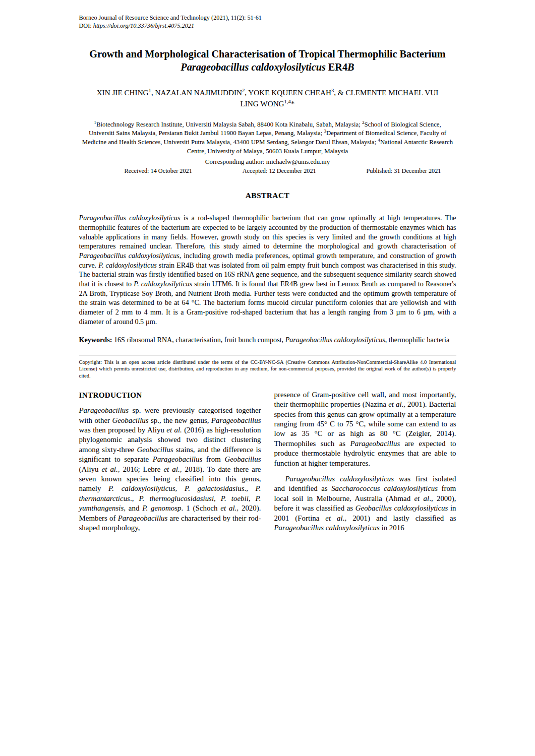Borneo Journal of Resource Science and Technology (2021), 11(2): 51-61
DOI: https://doi.org/10.33736/bjrst.4075.2021
Growth and Morphological Characterisation of Tropical Thermophilic Bacterium Parageobacillus caldoxylosilyticus ER4B
XIN JIE CHING1, NAZALAN NAJIMUDDIN2, YOKE KQUEEN CHEAH3, & CLEMENTE MICHAEL VUI LING WONG1,4*
1Biotechnology Research Institute, Universiti Malaysia Sabah, 88400 Kota Kinabalu, Sabah, Malaysia; 2School of Biological Science, Universiti Sains Malaysia, Persiaran Bukit Jambul 11900 Bayan Lepas, Penang, Malaysia; 3Department of Biomedical Science, Faculty of Medicine and Health Sciences, Universiti Putra Malaysia, 43400 UPM Serdang, Selangor Darul Ehsan, Malaysia; 4National Antarctic Research Centre, University of Malaya, 50603 Kuala Lumpur, Malaysia
Corresponding author: michaelw@ums.edu.my
Received: 14 October 2021 Accepted: 12 December 2021 Published: 31 December 2021
ABSTRACT
Parageobacillus caldoxylosilyticus is a rod-shaped thermophilic bacterium that can grow optimally at high temperatures. The thermophilic features of the bacterium are expected to be largely accounted by the production of thermostable enzymes which has valuable applications in many fields. However, growth study on this species is very limited and the growth conditions at high temperatures remained unclear. Therefore, this study aimed to determine the morphological and growth characterisation of Parageobacillus caldoxylosilyticus, including growth media preferences, optimal growth temperature, and construction of growth curve. P. caldoxylosilyticus strain ER4B that was isolated from oil palm empty fruit bunch compost was characterised in this study. The bacterial strain was firstly identified based on 16S rRNA gene sequence, and the subsequent sequence similarity search showed that it is closest to P. caldoxylosilyticus strain UTM6. It is found that ER4B grew best in Lennox Broth as compared to Reasoner's 2A Broth, Trypticase Soy Broth, and Nutrient Broth media. Further tests were conducted and the optimum growth temperature of the strain was determined to be at 64 °C. The bacterium forms mucoid circular punctiform colonies that are yellowish and with diameter of 2 mm to 4 mm. It is a Gram-positive rod-shaped bacterium that has a length ranging from 3 µm to 6 µm, with a diameter of around 0.5 µm.
Keywords: 16S ribosomal RNA, characterisation, fruit bunch compost, Parageobacillus caldoxylosilyticus, thermophilic bacteria
Copyright: This is an open access article distributed under the terms of the CC-BY-NC-SA (Creative Commons Attribution-NonCommercial-ShareAlike 4.0 International License) which permits unrestricted use, distribution, and reproduction in any medium, for non-commercial purposes, provided the original work of the author(s) is properly cited.
INTRODUCTION
Parageobacillus sp. were previously categorised together with other Geobacillus sp., the new genus, Parageobacillus was then proposed by Aliyu et al. (2016) as high-resolution phylogenomic analysis showed two distinct clustering among sixty-three Geobacillus stains, and the difference is significant to separate Parageobacillus from Geobacillus (Aliyu et al., 2016; Lebre et al., 2018). To date there are seven known species being classified into this genus, namely P. caldoxylosilyticus, P. galactosidasius., P. thermantarcticus., P. thermoglucosidasiusi, P. toebii, P. yumthangensis, and P. genomosp. 1 (Schoch et al., 2020). Members of Parageobacillus are characterised by their rod-shaped morphology,
presence of Gram-positive cell wall, and most importantly, their thermophilic properties (Nazina et al., 2001). Bacterial species from this genus can grow optimally at a temperature ranging from 45° C to 75 °C, while some can extend to as low as 35 °C or as high as 80 °C (Zeigler, 2014). Thermophiles such as Parageobacillus are expected to produce thermostable hydrolytic enzymes that are able to function at higher temperatures.
Parageobacillus caldoxylosilyticus was first isolated and identified as Saccharococcus caldoxylosilyticus from local soil in Melbourne, Australia (Ahmad et al., 2000), before it was classified as Geobacillus caldoxylosilyticus in 2001 (Fortina et al., 2001) and lastly classified as Parageobacillus caldoxylosilyticus in 2016